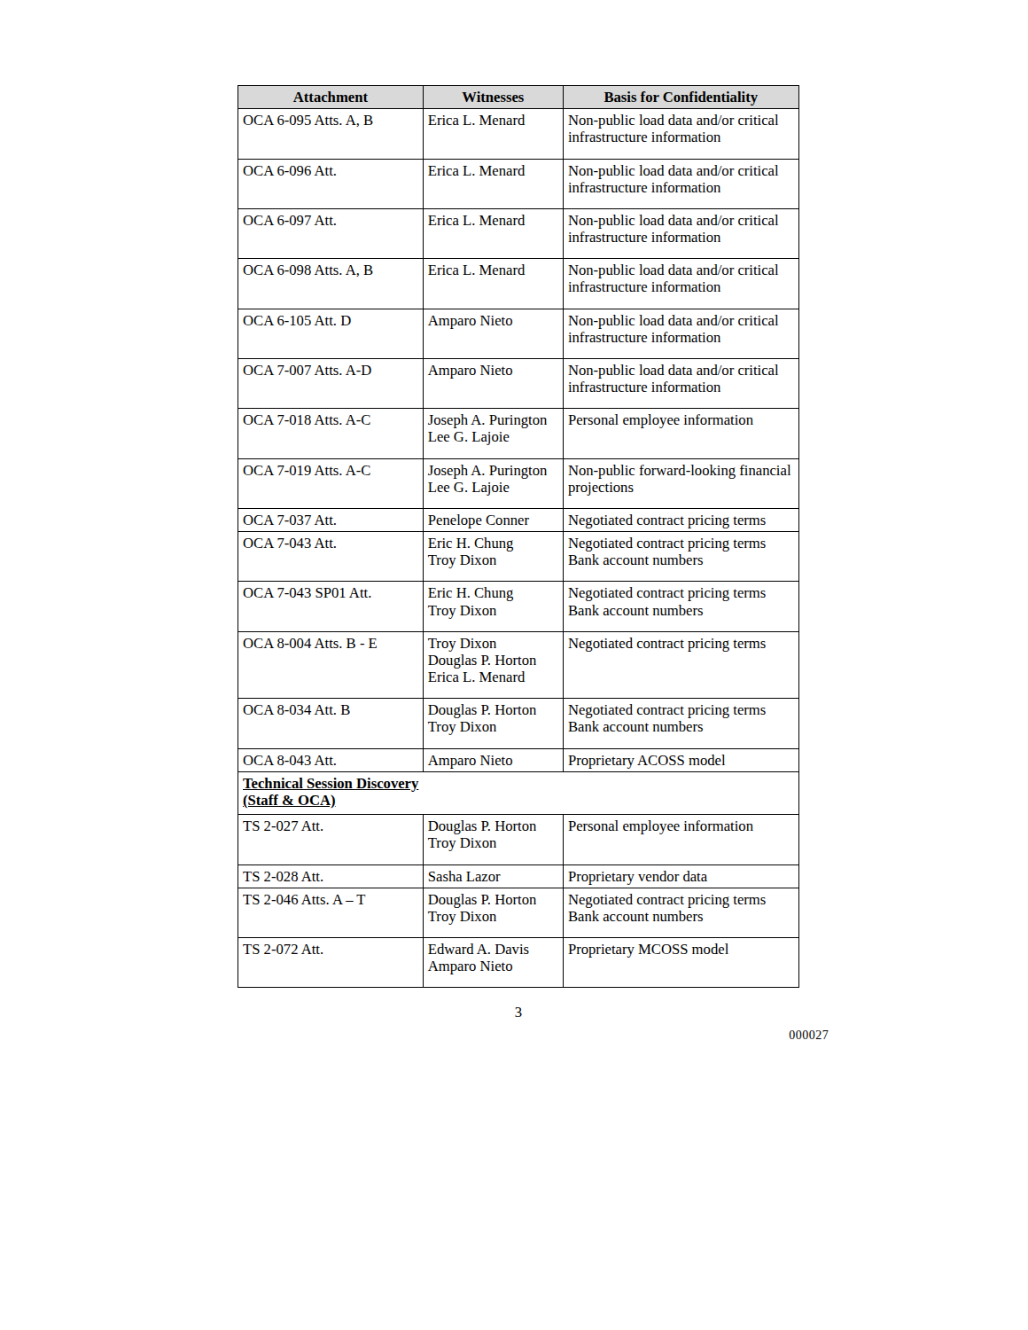| Attachment | Witnesses | Basis for Confidentiality |
| --- | --- | --- |
| OCA 6-095 Atts. A, B | Erica L. Menard | Non-public load data and/or critical infrastructure information |
| OCA 6-096 Att. | Erica L. Menard | Non-public load data and/or critical infrastructure information |
| OCA 6-097 Att. | Erica L. Menard | Non-public load data and/or critical infrastructure information |
| OCA 6-098 Atts. A, B | Erica L. Menard | Non-public load data and/or critical infrastructure information |
| OCA 6-105 Att. D | Amparo Nieto | Non-public load data and/or critical infrastructure information |
| OCA 7-007 Atts. A-D | Amparo Nieto | Non-public load data and/or critical infrastructure information |
| OCA 7-018 Atts. A-C | Joseph A. Purington Lee G. Lajoie | Personal employee information |
| OCA 7-019 Atts. A-C | Joseph A. Purington Lee G. Lajoie | Non-public forward-looking financial projections |
| OCA 7-037 Att. | Penelope Conner | Negotiated contract pricing terms |
| OCA 7-043 Att. | Eric H. Chung Troy Dixon | Negotiated contract pricing terms Bank account numbers |
| OCA 7-043 SP01 Att. | Eric H. Chung Troy Dixon | Negotiated contract pricing terms Bank account numbers |
| OCA 8-004 Atts. B - E | Troy Dixon Douglas P. Horton Erica L. Menard | Negotiated contract pricing terms |
| OCA 8-034 Att. B | Douglas P. Horton Troy Dixon | Negotiated contract pricing terms Bank account numbers |
| OCA 8-043 Att. | Amparo Nieto | Proprietary ACOSS model |
| Technical Session Discovery (Staff & OCA) |
| TS 2-027 Att. | Douglas P. Horton Troy Dixon | Personal employee information |
| TS 2-028 Att. | Sasha Lazor | Proprietary vendor data |
| TS 2-046 Atts. A – T | Douglas P. Horton Troy Dixon | Negotiated contract pricing terms Bank account numbers |
| TS 2-072 Att. | Edward A. Davis Amparo Nieto | Proprietary MCOSS model |
3
000027